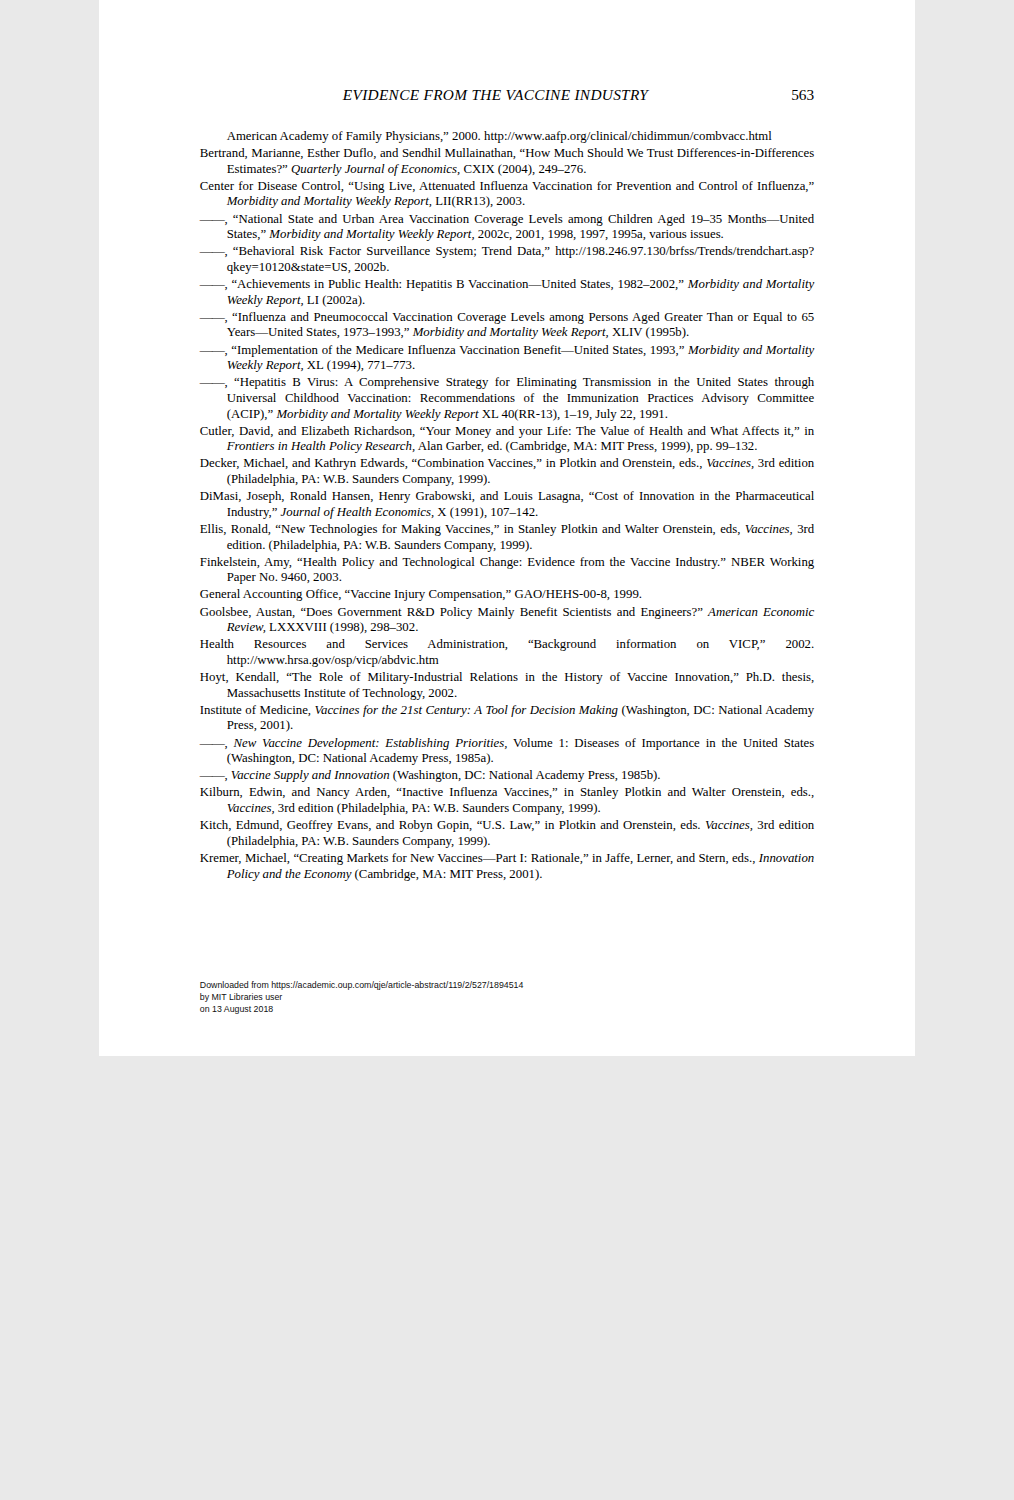563 EVIDENCE FROM THE VACCINE INDUSTRY
American Academy of Family Physicians,” 2000. http://www.aafp.org/clinical/chidimmun/combvacc.html
Bertrand, Marianne, Esther Duflo, and Sendhil Mullainathan, “How Much Should We Trust Differences-in-Differences Estimates?” Quarterly Journal of Economics, CXIX (2004), 249–276.
Center for Disease Control, “Using Live, Attenuated Influenza Vaccination for Prevention and Control of Influenza,” Morbidity and Mortality Weekly Report, LII(RR13), 2003.
——, “National State and Urban Area Vaccination Coverage Levels among Children Aged 19–35 Months—United States,” Morbidity and Mortality Weekly Report, 2002c, 2001, 1998, 1997, 1995a, various issues.
——, “Behavioral Risk Factor Surveillance System; Trend Data,” http://198.246.97.130/brfss/Trends/trendchart.asp?qkey=10120&state=US, 2002b.
——, “Achievements in Public Health: Hepatitis B Vaccination—United States, 1982–2002,” Morbidity and Mortality Weekly Report, LI (2002a).
——, “Influenza and Pneumococcal Vaccination Coverage Levels among Persons Aged Greater Than or Equal to 65 Years—United States, 1973–1993,” Morbidity and Mortality Week Report, XLIV (1995b).
——, “Implementation of the Medicare Influenza Vaccination Benefit—United States, 1993,” Morbidity and Mortality Weekly Report, XL (1994), 771–773.
——, “Hepatitis B Virus: A Comprehensive Strategy for Eliminating Transmission in the United States through Universal Childhood Vaccination: Recommendations of the Immunization Practices Advisory Committee (ACIP),” Morbidity and Mortality Weekly Report XL 40(RR-13), 1–19, July 22, 1991.
Cutler, David, and Elizabeth Richardson, “Your Money and your Life: The Value of Health and What Affects it,” in Frontiers in Health Policy Research, Alan Garber, ed. (Cambridge, MA: MIT Press, 1999), pp. 99–132.
Decker, Michael, and Kathryn Edwards, “Combination Vaccines,” in Plotkin and Orenstein, eds., Vaccines, 3rd edition (Philadelphia, PA: W.B. Saunders Company, 1999).
DiMasi, Joseph, Ronald Hansen, Henry Grabowski, and Louis Lasagna, “Cost of Innovation in the Pharmaceutical Industry,” Journal of Health Economics, X (1991), 107–142.
Ellis, Ronald, “New Technologies for Making Vaccines,” in Stanley Plotkin and Walter Orenstein, eds, Vaccines, 3rd edition. (Philadelphia, PA: W.B. Saunders Company, 1999).
Finkelstein, Amy, “Health Policy and Technological Change: Evidence from the Vaccine Industry.” NBER Working Paper No. 9460, 2003.
General Accounting Office, “Vaccine Injury Compensation,” GAO/HEHS-00-8, 1999.
Goolsbee, Austan, “Does Government R&D Policy Mainly Benefit Scientists and Engineers?” American Economic Review, LXXXVIII (1998), 298–302.
Health Resources and Services Administration, “Background information on VICP,” 2002. http://www.hrsa.gov/osp/vicp/abdvic.htm
Hoyt, Kendall, “The Role of Military-Industrial Relations in the History of Vaccine Innovation,” Ph.D. thesis, Massachusetts Institute of Technology, 2002.
Institute of Medicine, Vaccines for the 21st Century: A Tool for Decision Making (Washington, DC: National Academy Press, 2001).
——, New Vaccine Development: Establishing Priorities, Volume 1: Diseases of Importance in the United States (Washington, DC: National Academy Press, 1985a).
——, Vaccine Supply and Innovation (Washington, DC: National Academy Press, 1985b).
Kilburn, Edwin, and Nancy Arden, “Inactive Influenza Vaccines,” in Stanley Plotkin and Walter Orenstein, eds., Vaccines, 3rd edition (Philadelphia, PA: W.B. Saunders Company, 1999).
Kitch, Edmund, Geoffrey Evans, and Robyn Gopin, “U.S. Law,” in Plotkin and Orenstein, eds. Vaccines, 3rd edition (Philadelphia, PA: W.B. Saunders Company, 1999).
Kremer, Michael, “Creating Markets for New Vaccines—Part I: Rationale,” in Jaffe, Lerner, and Stern, eds., Innovation Policy and the Economy (Cambridge, MA: MIT Press, 2001).
Downloaded from https://academic.oup.com/qje/article-abstract/119/2/527/1894514
by MIT Libraries user
on 13 August 2018